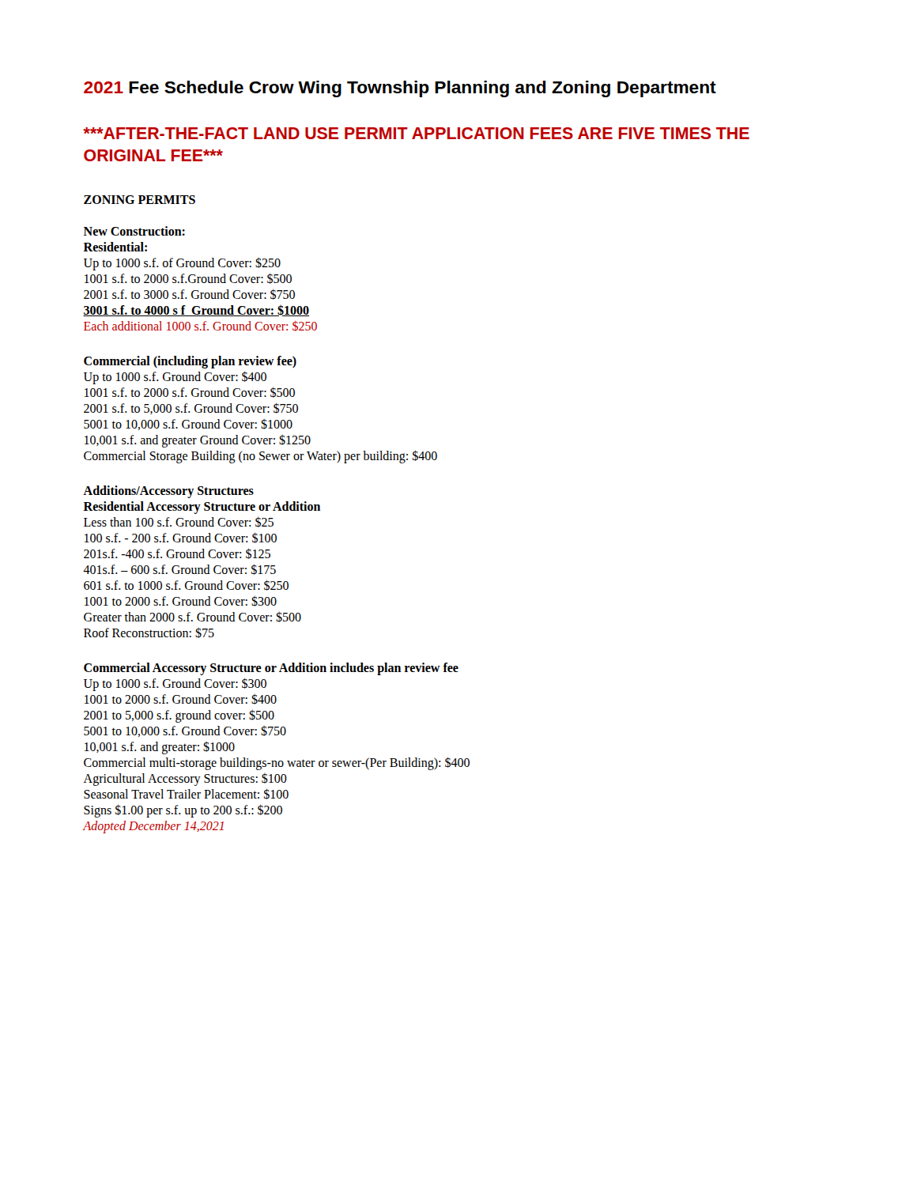2021 Fee Schedule Crow Wing Township Planning and Zoning Department
***AFTER-THE-FACT LAND USE PERMIT APPLICATION FEES ARE FIVE TIMES THE ORIGINAL FEE***
ZONING PERMITS
New Construction:
Residential:
Up to 1000 s.f. of Ground Cover: $250
1001 s.f. to 2000 s.f.Ground Cover: $500
2001 s.f. to 3000 s.f. Ground Cover: $750
3001 s.f. to 4000 s f Ground Cover: $1000
Each additional 1000 s.f. Ground Cover: $250
Commercial (including plan review fee)
Up to 1000 s.f. Ground Cover: $400
1001 s.f. to 2000 s.f. Ground Cover: $500
2001 s.f. to 5,000 s.f. Ground Cover: $750
5001 to 10,000 s.f. Ground Cover: $1000
10,001 s.f. and greater Ground Cover: $1250
Commercial Storage Building (no Sewer or Water) per building: $400
Additions/Accessory Structures
Residential Accessory Structure or Addition
Less than 100 s.f. Ground Cover: $25
100 s.f. - 200 s.f. Ground Cover: $100
201s.f. -400 s.f. Ground Cover: $125
401s.f. – 600 s.f. Ground Cover: $175
601 s.f. to 1000 s.f. Ground Cover: $250
1001 to 2000 s.f. Ground Cover: $300
Greater than 2000 s.f. Ground Cover: $500
Roof Reconstruction: $75
Commercial Accessory Structure or Addition includes plan review fee
Up to 1000 s.f. Ground Cover: $300
1001 to 2000 s.f. Ground Cover: $400
2001 to 5,000 s.f. ground cover: $500
5001 to 10,000 s.f. Ground Cover: $750
10,001 s.f. and greater: $1000
Commercial multi-storage buildings-no water or sewer-(Per Building): $400
Agricultural Accessory Structures: $100
Seasonal Travel Trailer Placement: $100
Signs $1.00 per s.f. up to 200 s.f.: $200
Adopted December 14,2021